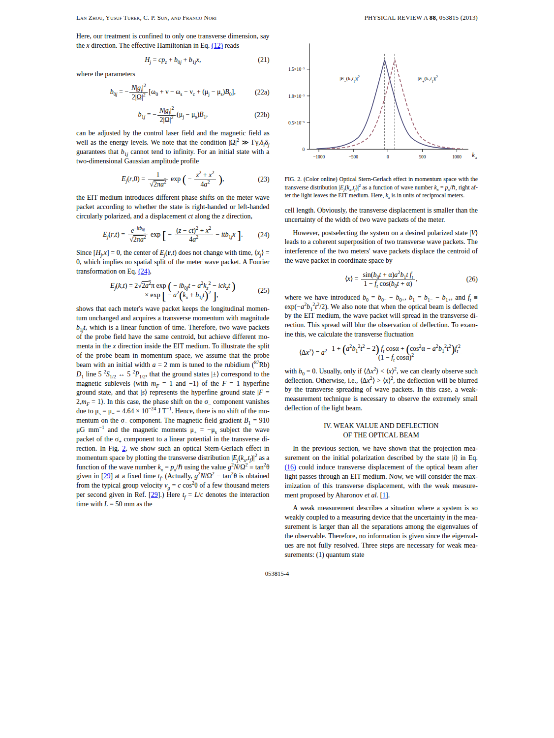Lan Zhou, Yusuf Turek, C. P. Sun, and Franco Nori PHYSICAL REVIEW A 88, 053815 (2013)
Here, our treatment is confined to only one transverse dimension, say the x direction. The effective Hamiltonian in Eq. (12) reads
Hj = cpz + b0j + b1jx, (21)
where the parameters
b0j = −N|gj|22|Ω|2[ω0 + ν − ωs − νc + (μj − μs)B0], (22a)
b1j = −N|gj|22|Ω|2(μj − μs)B1, (22b)
can be adjusted by the control laser field and the magnetic field as well as the energy levels. We note that the condition |Ω|2 ≫ Γγ,δiδj guarantees that b1j cannot tend to infinity. For an initial state with a two-dimensional Gaussian amplitude profile
Ej(r,0) = 1√2πa2 exp ( − z2 + x24a2 ), (23)
the EIT medium introduces different phase shifts on the meter wave packet according to whether the state is right-handed or left-handed circularly polarized, and a displacement ct along the z direction,
Ej(r,t) = e−itb0j√2πa2 exp [ − (z − ct)2 + x24a2 − itb1jx ]. (24)
Since [Hj,x] = 0, the center of Ej(r,t) does not change with time, ⟨xj⟩ = 0, which implies no spatial split of the meter wave packet. A Fourier transformation on Eq. (24),
Ej(k,t) = 2√2a2π exp ( − ib0jt − a2kz2 − ickzt )
× exp [ − a2(kx + b1jt)2 ], (25)
shows that each meter's wave packet keeps the longitudinal momentum unchanged and acquires a transverse momentum with magnitude b1jt, which is a linear function of time. Therefore, two wave packets of the probe field have the same centroid, but achieve different momenta in the x direction inside the EIT medium. To illustrate the split of the probe beam in momentum space, we assume that the probe beam with an initial width a = 2 mm is tuned to the rubidium (87Rb) D1 line 5 2S1/2 ↔ 5 2P1/2, that the ground states |±⟩ correspond to the magnetic sublevels (with mF = 1 and −1) of the F = 1 hyperfine ground state, and that |s⟩ represents the hyperfine ground state |F = 2,mF = 1⟩. In this case, the phase shift on the σ− component vanishes due to μs = μ− = 4.64 × 10−24 J T−1. Hence, there is no shift of the momentum on the σ− component. The magnetic field gradient B1 = 910 μG mm−1 and the magnetic moments μ+ = −μs subject the wave packet of the σ+ component to a linear potential in the transverse direction. In Fig. 2, we show such an optical Stern-Gerlach effect in momentum space by plotting the transverse distribution |Ej(kx,tf)|2 as a function of the wave number kx = px/ℏ using the value g2N/Ω2 ≡ tan2θ given in [29] at a fixed time tf. (Actually, g2N/Ω2 ≡ tan2θ is obtained from the typical group velocity vg = c cos2θ of a few thousand meters per second given in Ref. [29].) Here tf = L/c denotes the interaction time with L = 50 mm as the
0 0.5×10−3 1.0×10−3 1.5×10−3 −1000 −500 0 500 1000 k x |E−(k,tf)|2 |E+(k,tf)|2
FIG. 2. (Color online) Optical Stern-Gerlach effect in momentum space with the transverse distribution |Ej(kx,tf)|2 as a function of wave number kx = px/ℏ, right after the light leaves the EIT medium. Here, kx is in units of reciprocal meters.
cell length. Obviously, the transverse displacement is smaller than the uncertainty of the width of two wave packets of the meter.
However, postselecting the system on a desired polarized state |V⟩ leads to a coherent superposition of two transverse wave packets. The interference of the two meters' wave packets displace the centroid of the wave packet in coordinate space by
⟨x⟩ = sin(b0t + α)a2b1t ft 1 − ft cos(b0t + α), (26)
where we have introduced b0 = b0− − b0+, b1 = b1− − b1+, and ft ≡ exp(−a2b12t2/2). We also note that when the optical beam is deflected by the EIT medium, the wave packet will spread in the transverse direction. This spread will blur the observation of deflection. To examine this, we calculate the transverse fluctuation
⟨Δx2⟩ = a2 1 + (a2b12t2 − 2) ft cosα + (cos2α − a2b12t2) ft2(1 − ft cosα)2
with b0 = 0. Usually, only if ⟨Δx2⟩ < ⟨x⟩2, we can clearly observe such deflection. Otherwise, i.e., ⟨Δx2⟩ > ⟨x⟩2, the deflection will be blurred by the transverse spreading of wave packets. In this case, a weak-measurement technique is necessary to observe the extremely small deflection of the light beam.
IV. WEAK VALUE AND DEFLECTION
OF THE OPTICAL BEAM
In the previous section, we have shown that the projection measurement on the initial polarization described by the state |i⟩ in Eq. (16) could induce transverse displacement of the optical beam after light passes through an EIT medium. Now, we will consider the maximization of this transverse displacement, with the weak measurement proposed by Aharonov et al. [1].
A weak measurement describes a situation where a system is so weakly coupled to a measuring device that the uncertainty in the measurement is larger than all the separations among the eigenvalues of the observable. Therefore, no information is given since the eigenvalues are not fully resolved. Three steps are necessary for weak measurements: (1) quantum state
053815-4